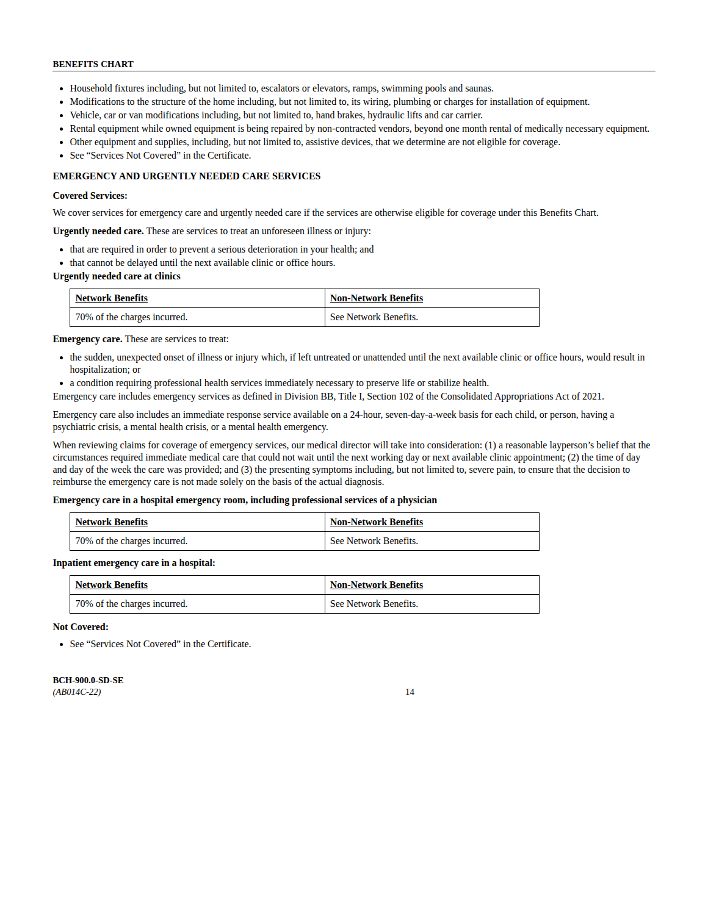BENEFITS CHART
Household fixtures including, but not limited to, escalators or elevators, ramps, swimming pools and saunas.
Modifications to the structure of the home including, but not limited to, its wiring, plumbing or charges for installation of equipment.
Vehicle, car or van modifications including, but not limited to, hand brakes, hydraulic lifts and car carrier.
Rental equipment while owned equipment is being repaired by non-contracted vendors, beyond one month rental of medically necessary equipment.
Other equipment and supplies, including, but not limited to, assistive devices, that we determine are not eligible for coverage.
See “Services Not Covered” in the Certificate.
EMERGENCY AND URGENTLY NEEDED CARE SERVICES
Covered Services:
We cover services for emergency care and urgently needed care if the services are otherwise eligible for coverage under this Benefits Chart.
Urgently needed care. These are services to treat an unforeseen illness or injury:
that are required in order to prevent a serious deterioration in your health; and
that cannot be delayed until the next available clinic or office hours.
Urgently needed care at clinics
| Network Benefits | Non-Network Benefits |
| --- | --- |
| 70% of the charges incurred. | See Network Benefits. |
Emergency care. These are services to treat:
the sudden, unexpected onset of illness or injury which, if left untreated or unattended until the next available clinic or office hours, would result in hospitalization; or
a condition requiring professional health services immediately necessary to preserve life or stabilize health.
Emergency care includes emergency services as defined in Division BB, Title I, Section 102 of the Consolidated Appropriations Act of 2021.
Emergency care also includes an immediate response service available on a 24-hour, seven-day-a-week basis for each child, or person, having a psychiatric crisis, a mental health crisis, or a mental health emergency.
When reviewing claims for coverage of emergency services, our medical director will take into consideration: (1) a reasonable layperson’s belief that the circumstances required immediate medical care that could not wait until the next working day or next available clinic appointment; (2) the time of day and day of the week the care was provided; and (3) the presenting symptoms including, but not limited to, severe pain, to ensure that the decision to reimburse the emergency care is not made solely on the basis of the actual diagnosis.
Emergency care in a hospital emergency room, including professional services of a physician
| Network Benefits | Non-Network Benefits |
| --- | --- |
| 70% of the charges incurred. | See Network Benefits. |
Inpatient emergency care in a hospital:
| Network Benefits | Non-Network Benefits |
| --- | --- |
| 70% of the charges incurred. | See Network Benefits. |
Not Covered:
See “Services Not Covered” in the Certificate.
BCH-900.0-SD-SE
(AB014C-22) 14